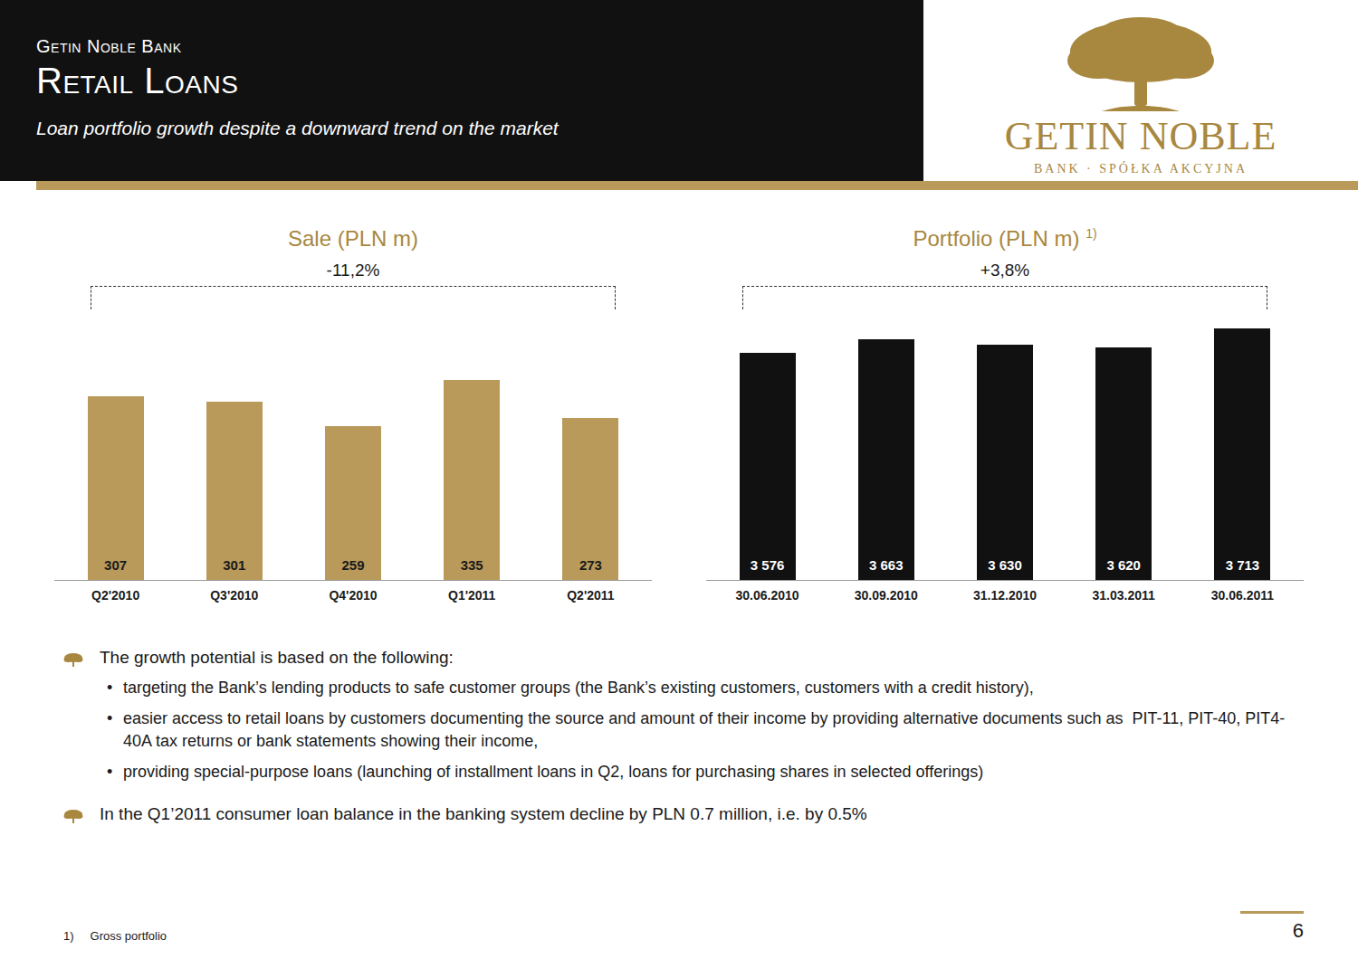Getin Noble Bank
Retail Loans
Loan portfolio growth despite a downward trend on the market
GETIN NOBLE
BANK · SPÓŁKA AKCYJNA
Sale (PLN m)
-11,2%
307
301
259
335
273
Q2'2010
Q3'2010
Q4'2010
Q1'2011
Q2'2011
Portfolio (PLN m) 1)
+3,8%
3 576
3 663
3 630
3 620
3 713
30.06.2010
30.09.2010
31.12.2010
31.03.2011
30.06.2011
The growth potential is based on the following:
targeting the Bank’s lending products to safe customer groups (the Bank’s existing customers, customers with a credit history),
easier access to retail loans by customers documenting the source and amount of their income by providing alternative documents such as PIT-11, PIT-40, PIT4-40A tax returns or bank statements showing their income,
providing special-purpose loans (launching of installment loans in Q2, loans for purchasing shares in selected offerings)
In the Q1’2011 consumer loan balance in the banking system decline by PLN 0.7 million, i.e. by 0.5%
1) Gross portfolio
6